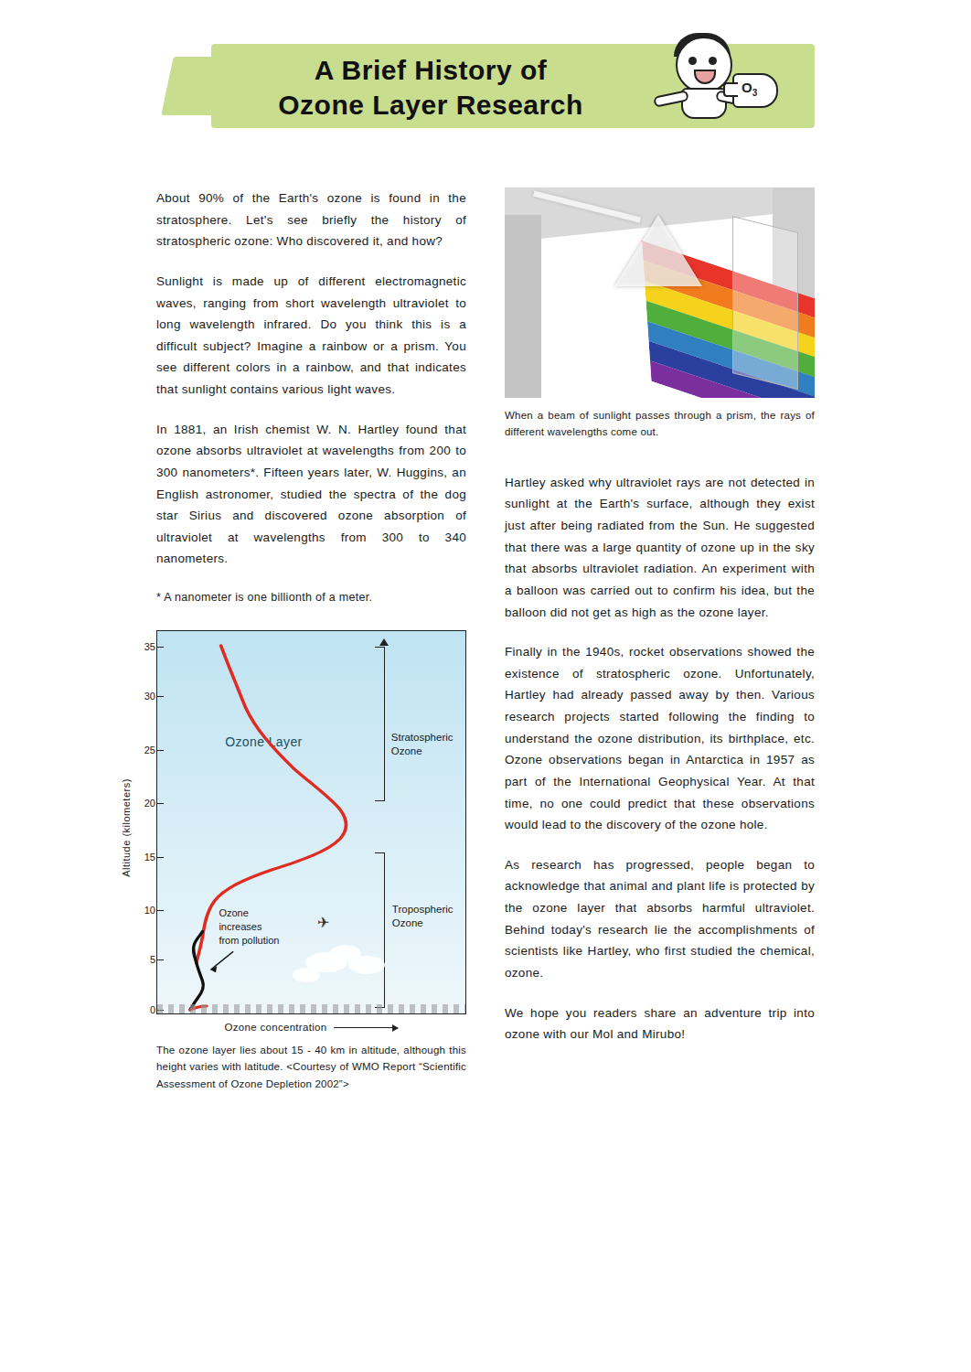A Brief History of
Ozone Layer Research
O3
About 90% of the Earth's ozone is found in the stratosphere. Let's see briefly the history of stratospheric ozone: Who discovered it, and how?
Sunlight is made up of different electromagnetic waves, ranging from short wavelength ultraviolet to long wavelength infrared. Do you think this is a difficult subject? Imagine a rainbow or a prism. You see different colors in a rainbow, and that indicates that sunlight contains various light waves.
In 1881, an Irish chemist W. N. Hartley found that ozone absorbs ultraviolet at wavelengths from 200 to 300 nanometers*. Fifteen years later, W. Huggins, an English astronomer, studied the spectra of the dog star Sirius and discovered ozone absorption of ultraviolet at wavelengths from 300 to 340 nanometers.
* A nanometer is one billionth of a meter.
Altitude (kilometers)
35 30 25 20 15 10 5 0
Ozone Layer
Stratospheric
Ozone
Tropospheric
Ozone
Ozone
increases
from pollution
✈
Ozone concentration
The ozone layer lies about 15 - 40 km in altitude, although this height varies with latitude. <Courtesy of WMO Report “Scientific Assessment of Ozone Depletion 2002”>
When a beam of sunlight passes through a prism, the rays of different wavelengths come out.
Hartley asked why ultraviolet rays are not detected in sunlight at the Earth's surface, although they exist just after being radiated from the Sun. He suggested that there was a large quantity of ozone up in the sky that absorbs ultraviolet radiation. An experiment with a balloon was carried out to confirm his idea, but the balloon did not get as high as the ozone layer.
Finally in the 1940s, rocket observations showed the existence of stratospheric ozone. Unfortunately, Hartley had already passed away by then. Various research projects started following the finding to understand the ozone distribution, its birthplace, etc. Ozone observations began in Antarctica in 1957 as part of the International Geophysical Year. At that time, no one could predict that these observations would lead to the discovery of the ozone hole.
As research has progressed, people began to acknowledge that animal and plant life is protected by the ozone layer that absorbs harmful ultraviolet. Behind today's research lie the accomplishments of scientists like Hartley, who first studied the chemical, ozone.
We hope you readers share an adventure trip into ozone with our Mol and Mirubo!